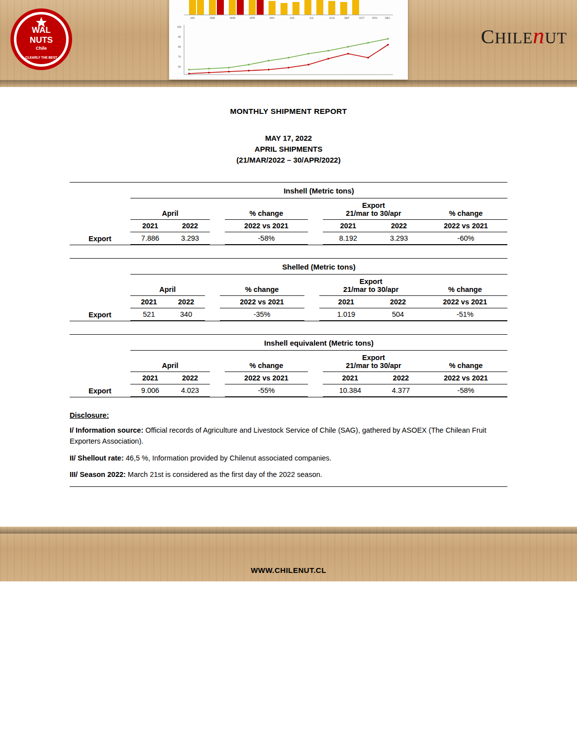JAN FEB MAR APR MAY JUN JUL AUG SEP OCT NOV DEC 100 90 80 70 60
WAL NUTS Chile CLEARLY THE BEST
CHILE nUT
MONTHLY SHIPMENT REPORT
MAY 17, 2022
APRIL SHIPMENTS
(21/MAR/2022 – 30/APR/2022)
| | Inshell (Metric tons) |
| | April | | % change | | Export 21/mar to 30/apr | % change |
| | 2021 | 2022 | | 2022 vs 2021 | | 2021 | 2022 | 2022 vs 2021 |
| Export | 7.886 | 3.293 | | -58% | | 8.192 | 3.293 | -60% |
| | Shelled (Metric tons) |
| | April | | % change | | Export 21/mar to 30/apr | % change |
| | 2021 | 2022 | | 2022 vs 2021 | | 2021 | 2022 | 2022 vs 2021 |
| Export | 521 | 340 | | -35% | | 1.019 | 504 | -51% |
| | Inshell equivalent (Metric tons) |
| | April | | % change | | Export 21/mar to 30/apr | % change |
| | 2021 | 2022 | | 2022 vs 2021 | | 2021 | 2022 | 2022 vs 2021 |
| Export | 9.006 | 4.023 | | -55% | | 10.384 | 4.377 | -58% |
Disclosure:
I/ Information source: Official records of Agriculture and Livestock Service of Chile (SAG), gathered by ASOEX (The Chilean Fruit Exporters Association).
II/ Shellout rate: 46,5 %, Information provided by Chilenut associated companies.
III/ Season 2022: March 21st is considered as the first day of the 2022 season.
WWW.CHILENUT.CL